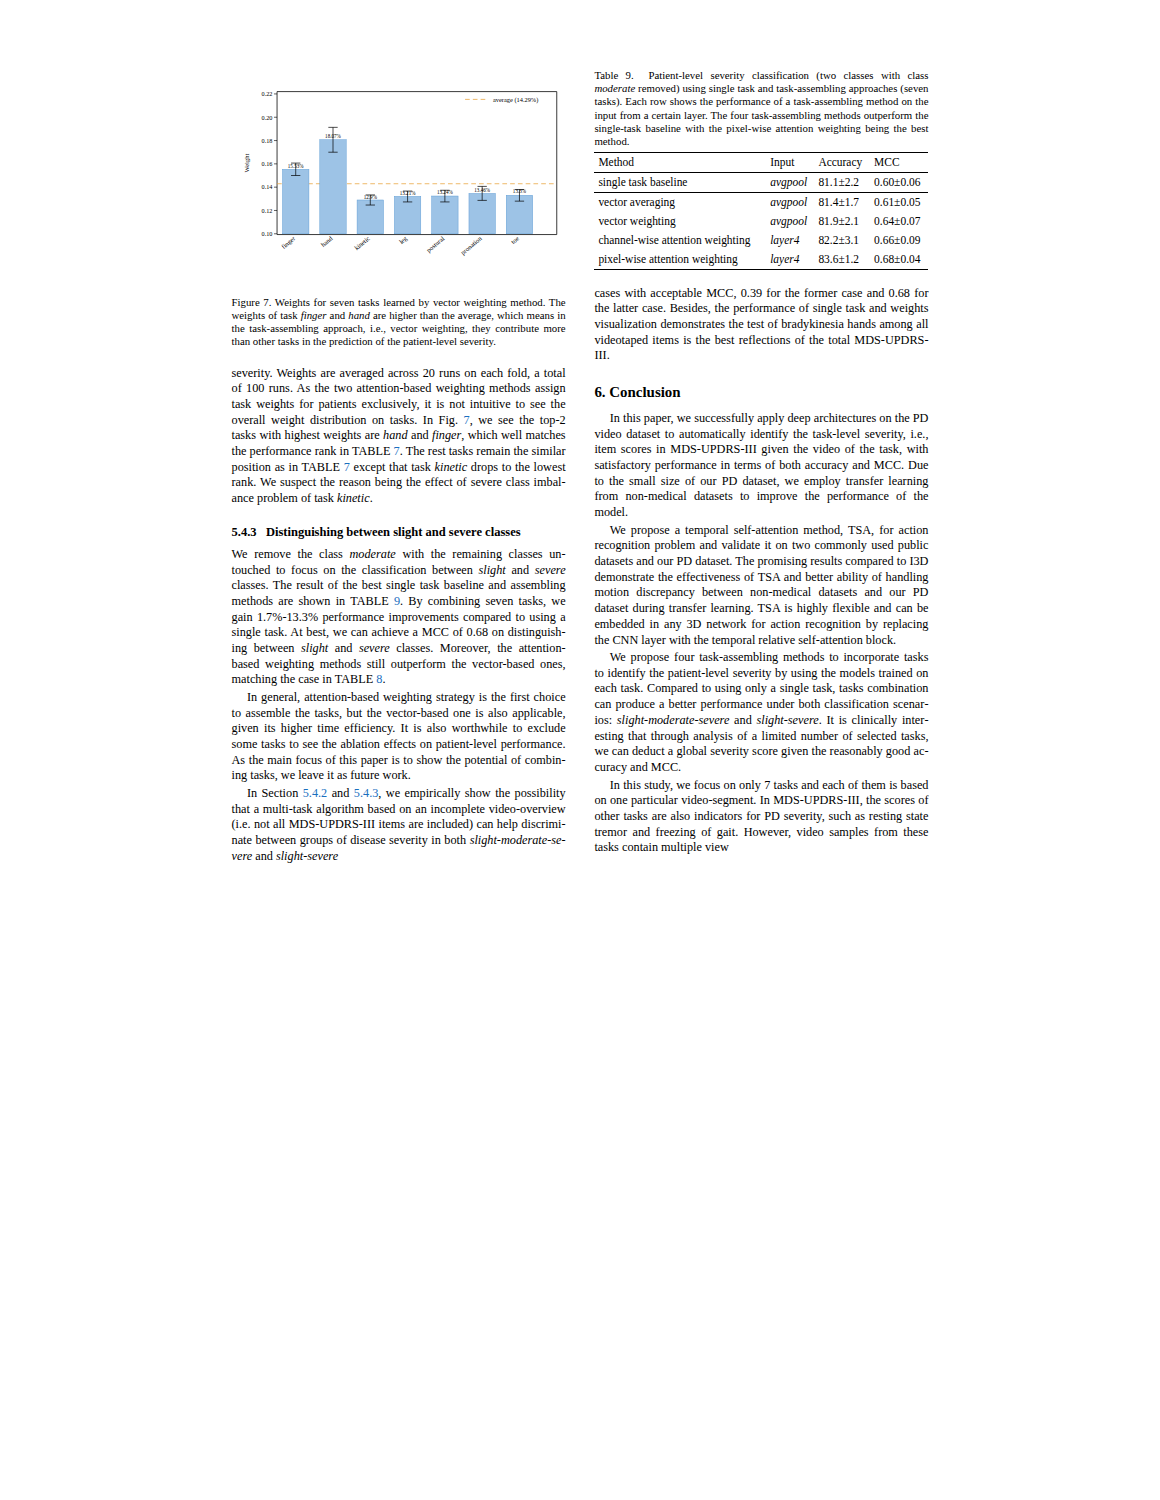0.22 0.20 0.18 0.16 0.14 0.12 0.10 Weight average (14.29%) 15.53% 18.07% 12.9% 13.21% 13.24% 13.46% 13.3% finger hand kinetic leg postural pronation toe
Figure 7. Weights for seven tasks learned by vector weighting method. The weights of task finger and hand are higher than the average, which means in the task-assembling approach, i.e., vector weighting, they contribute more than other tasks in the prediction of the patient-level severity.
severity. Weights are averaged across 20 runs on each fold, a total of 100 runs. As the two attention-based weighting methods assign task weights for patients exclusively, it is not intuitive to see the overall weight distribution on tasks. In Fig. 7, we see the top-2 tasks with highest weights are hand and finger, which well matches the performance rank in TABLE 7. The rest tasks remain the similar position as in TABLE 7 except that task kinetic drops to the lowest rank. We suspect the reason being the effect of severe class imbalance problem of task kinetic.
5.4.3 Distinguishing between slight and severe classes
We remove the class moderate with the remaining classes untouched to focus on the classification between slight and severe classes. The result of the best single task baseline and assembling methods are shown in TABLE 9. By combining seven tasks, we gain 1.7%-13.3% performance improvements compared to using a single task. At best, we can achieve a MCC of 0.68 on distinguishing between slight and severe classes. Moreover, the attention-based weighting methods still outperform the vector-based ones, matching the case in TABLE 8.
In general, attention-based weighting strategy is the first choice to assemble the tasks, but the vector-based one is also applicable, given its higher time efficiency. It is also worthwhile to exclude some tasks to see the ablation effects on patient-level performance. As the main focus of this paper is to show the potential of combining tasks, we leave it as future work.
In Section 5.4.2 and 5.4.3, we empirically show the possibility that a multi-task algorithm based on an incomplete video-overview (i.e. not all MDS-UPDRS-III items are included) can help discriminate between groups of disease severity in both slight-moderate-severe and slight-severe
Table 9. Patient-level severity classification (two classes with class moderate removed) using single task and task-assembling approaches (seven tasks). Each row shows the performance of a task-assembling method on the input from a certain layer. The four task-assembling methods outperform the single-task baseline with the pixel-wise attention weighting being the best method.
| Method | Input | Accuracy | MCC |
| --- | --- | --- | --- |
| single task baseline | avgpool | 81.1±2.2 | 0.60±0.06 |
| vector averaging | avgpool | 81.4±1.7 | 0.61±0.05 |
| vector weighting | avgpool | 81.9±2.1 | 0.64±0.07 |
| channel-wise attention weighting | layer4 | 82.2±3.1 | 0.66±0.09 |
| pixel-wise attention weighting | layer4 | 83.6±1.2 | 0.68±0.04 |
cases with acceptable MCC, 0.39 for the former case and 0.68 for the latter case. Besides, the performance of single task and weights visualization demonstrates the test of bradykinesia hands among all videotaped items is the best reflections of the total MDS-UPDRS-III.
6. Conclusion
In this paper, we successfully apply deep architectures on the PD video dataset to automatically identify the task-level severity, i.e., item scores in MDS-UPDRS-III given the video of the task, with satisfactory performance in terms of both accuracy and MCC. Due to the small size of our PD dataset, we employ transfer learning from non-medical datasets to improve the performance of the model.
We propose a temporal self-attention method, TSA, for action recognition problem and validate it on two commonly used public datasets and our PD dataset. The promising results compared to I3D demonstrate the effectiveness of TSA and better ability of handling motion discrepancy between non-medical datasets and our PD dataset during transfer learning. TSA is highly flexible and can be embedded in any 3D network for action recognition by replacing the CNN layer with the temporal relative self-attention block.
We propose four task-assembling methods to incorporate tasks to identify the patient-level severity by using the models trained on each task. Compared to using only a single task, tasks combination can produce a better performance under both classification scenarios: slight-moderate-severe and slight-severe. It is clinically interesting that through analysis of a limited number of selected tasks, we can deduct a global severity score given the reasonably good accuracy and MCC.
In this study, we focus on only 7 tasks and each of them is based on one particular video-segment. In MDS-UPDRS-III, the scores of other tasks are also indicators for PD severity, such as resting state tremor and freezing of gait. However, video samples from these tasks contain multiple view